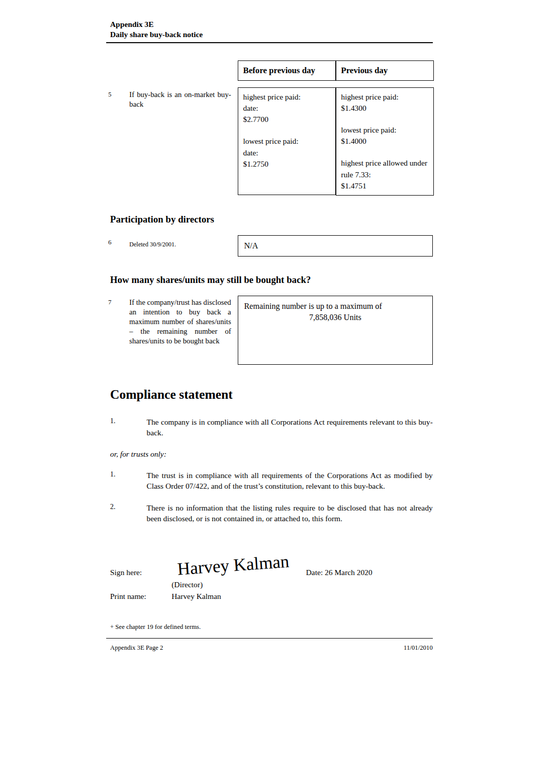Appendix 3E
Daily share buy-back notice
| | | Before previous day | Previous day |
| 5 | If buy-back is an on-market buy-back | highest price paid: date: $2.7700 lowest price paid: date: $1.2750 | highest price paid: $1.4300 lowest price paid: $1.4000 highest price allowed under rule 7.33: $1.4751 |
Participation by directors
| 6 | Deleted 30/9/2001. | N/A |
How many shares/units may still be bought back?
| 7 | If the company/trust has disclosed an intention to buy back a maximum number of shares/units – the remaining number of shares/units to be bought back | Remaining number is up to a maximum of 7,858,036 Units |
Compliance statement
1.
The company is in compliance with all Corporations Act requirements relevant to this buy-back.
or, for trusts only:
1.
The trust is in compliance with all requirements of the Corporations Act as modified by Class Order 07/422, and of the trust’s constitution, relevant to this buy-back.
2.
There is no information that the listing rules require to be disclosed that has not already been disclosed, or is not contained in, or attached to, this form.
Sign here:
Harvey Kalman
Date: 26 March 2020
(Director)
Print name:
Harvey Kalman
+ See chapter 19 for defined terms.
Appendix 3E Page 2
11/01/2010